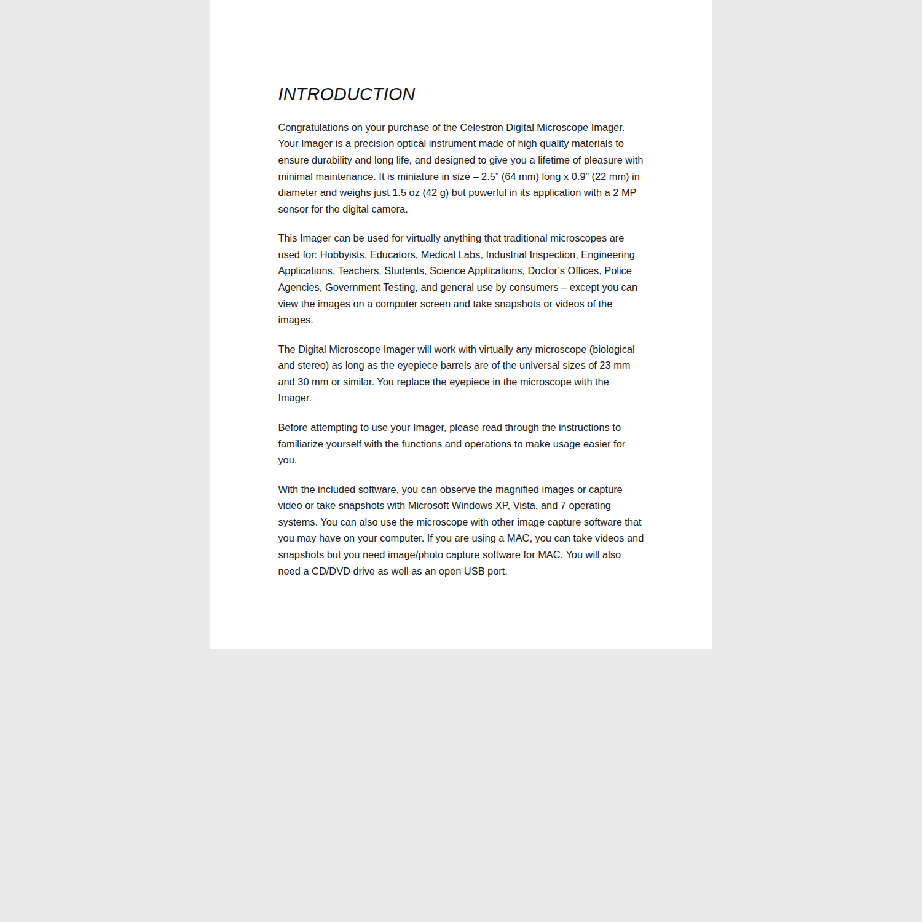INTRODUCTION
Congratulations on your purchase of the Celestron Digital Microscope Imager. Your Imager is a precision optical instrument made of high quality materials to ensure durability and long life, and designed to give you a lifetime of pleasure with minimal maintenance. It is miniature in size – 2.5” (64 mm) long x 0.9” (22 mm) in diameter and weighs just 1.5 oz (42 g) but powerful in its application with a 2 MP sensor for the digital camera.
This Imager can be used for virtually anything that traditional microscopes are used for: Hobbyists, Educators, Medical Labs, Industrial Inspection, Engineering Applications, Teachers, Students, Science Applications, Doctor’s Offices, Police Agencies, Government Testing, and general use by consumers – except you can view the images on a computer screen and take snapshots or videos of the images.
The Digital Microscope Imager will work with virtually any microscope (biological and stereo) as long as the eyepiece barrels are of the universal sizes of 23 mm and 30 mm or similar. You replace the eyepiece in the microscope with the Imager.
Before attempting to use your Imager, please read through the instructions to familiarize yourself with the functions and operations to make usage easier for you.
With the included software, you can observe the magnified images or capture video or take snapshots with Microsoft Windows XP, Vista, and 7 operating systems. You can also use the microscope with other image capture software that you may have on your computer. If you are using a MAC, you can take videos and snapshots but you need image/photo capture software for MAC. You will also need a CD/DVD drive as well as an open USB port.